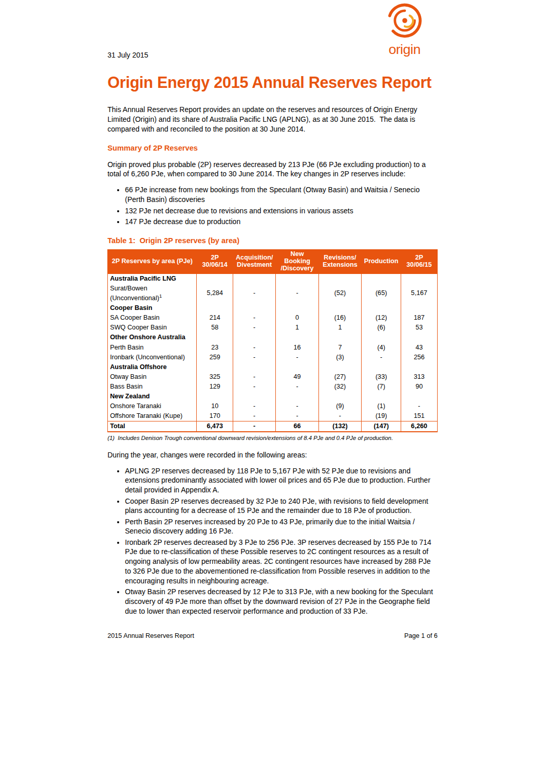origin
31 July 2015
Origin Energy 2015 Annual Reserves Report
This Annual Reserves Report provides an update on the reserves and resources of Origin Energy Limited (Origin) and its share of Australia Pacific LNG (APLNG), as at 30 June 2015. The data is compared with and reconciled to the position at 30 June 2014.
Summary of 2P Reserves
Origin proved plus probable (2P) reserves decreased by 213 PJe (66 PJe excluding production) to a total of 6,260 PJe, when compared to 30 June 2014. The key changes in 2P reserves include:
66 PJe increase from new bookings from the Speculant (Otway Basin) and Waitsia / Senecio (Perth Basin) discoveries
132 PJe net decrease due to revisions and extensions in various assets
147 PJe decrease due to production
Table 1: Origin 2P reserves (by area)
| 2P Reserves by area (PJe) | 2P 30/06/14 | Acquisition/ Divestment | New Booking /Discovery | Revisions/ Extensions | Production | 2P 30/06/15 |
| --- | --- | --- | --- | --- | --- | --- |
| Australia Pacific LNG | | | | | | |
| Surat/Bowen (Unconventional) 1 | 5,284 | - | - | (52) | (65) | 5,167 |
| Cooper Basin | | | | | | |
| SA Cooper Basin | 214 | - | 0 | (16) | (12) | 187 |
| SWQ Cooper Basin | 58 | - | 1 | 1 | (6) | 53 |
| Other Onshore Australia | | | | | | |
| Perth Basin | 23 | - | 16 | 7 | (4) | 43 |
| Ironbark (Unconventional) | 259 | - | - | (3) | - | 256 |
| Australia Offshore | | | | | | |
| Otway Basin | 325 | - | 49 | (27) | (33) | 313 |
| Bass Basin | 129 | - | - | (32) | (7) | 90 |
| New Zealand | | | | | | |
| Onshore Taranaki | 10 | - | - | (9) | (1) | - |
| Offshore Taranaki (Kupe) | 170 | - | - | - | (19) | 151 |
| Total | 6,473 | - | 66 | (132) | (147) | 6,260 |
(1) Includes Denison Trough conventional downward revision/extensions of 8.4 PJe and 0.4 PJe of production.
During the year, changes were recorded in the following areas:
APLNG 2P reserves decreased by 118 PJe to 5,167 PJe with 52 PJe due to revisions and extensions predominantly associated with lower oil prices and 65 PJe due to production. Further detail provided in Appendix A.
Cooper Basin 2P reserves decreased by 32 PJe to 240 PJe, with revisions to field development plans accounting for a decrease of 15 PJe and the remainder due to 18 PJe of production.
Perth Basin 2P reserves increased by 20 PJe to 43 PJe, primarily due to the initial Waitsia / Senecio discovery adding 16 PJe.
Ironbark 2P reserves decreased by 3 PJe to 256 PJe. 3P reserves decreased by 155 PJe to 714 PJe due to re-classification of these Possible reserves to 2C contingent resources as a result of ongoing analysis of low permeability areas. 2C contingent resources have increased by 288 PJe to 326 PJe due to the abovementioned re-classification from Possible reserves in addition to the encouraging results in neighbouring acreage.
Otway Basin 2P reserves decreased by 12 PJe to 313 PJe, with a new booking for the Speculant discovery of 49 PJe more than offset by the downward revision of 27 PJe in the Geographe field due to lower than expected reservoir performance and production of 33 PJe.
2015 Annual Reserves Report Page 1 of 6